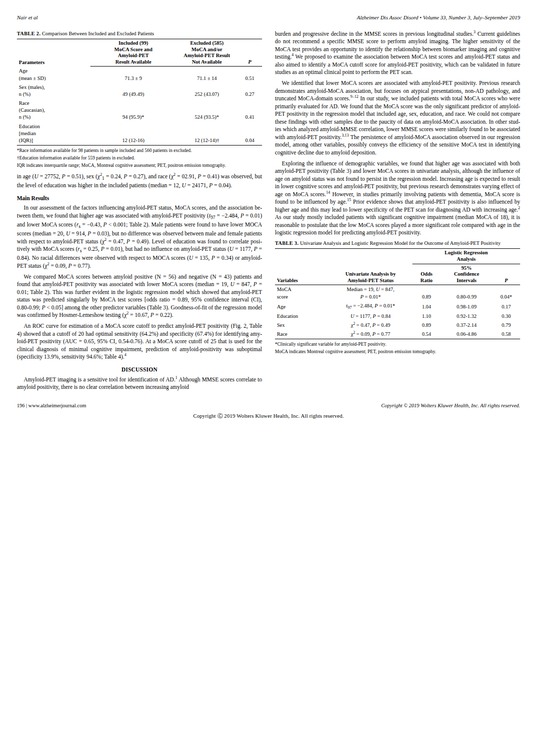Nair et al
Alzheimer Dis Assoc Disord • Volume 33, Number 3, July–September 2019
TABLE 2. Comparison Between Included and Excluded Patients
| Parameters | Included (99) MoCA Score and Amyloid-PET Result Available | Excluded (585) MoCA and/or Amyloid-PET Result Not Available | P |
| --- | --- | --- | --- |
| Age (mean ± SD) | 71.3 ± 9 | 71.1 ± 14 | 0.51 |
| Sex (males), n (%) | 49 (49.49) | 252 (43.07) | 0.27 |
| Race (Caucasian), n (%) | 94 (95.9)* | 524 (93.5)* | 0.41 |
| Education [median (IQR)] | 12 (12-16) | 12 (12-14)† | 0.04 |
*Race information available for 98 patients in sample included and 560 patients in excluded.
†Education information available for 559 patients in excluded.
IQR indicates interquartile range; MoCA, Montreal cognitive assessment; PET, positron emission tomography.
in age (U = 27752, P = 0.51), sex (χ21 = 0.24, P = 0.27), and race (χ2 = 02.91, P = 0.41) was observed, but the level of education was higher in the included patients (median = 12, U = 24171, P = 0.04).
Main Results
In our assessment of the factors influencing amyloid-PET status, MoCA scores, and the association between them, we found that higher age was associated with amyloid-PET positivity (t97 = −2.484, P = 0.01) and lower MoCA scores (rs = −0.43, P < 0.001; Table 2). Male patients were found to have lower MOCA scores (median = 20, U = 914, P = 0.03), but no difference was observed between male and female patients with respect to amyloid-PET status (χ2 = 0.47, P = 0.49). Level of education was found to correlate positively with MoCA scores (rs = 0.25, P = 0.01), but had no influence on amyloid-PET status (U = 1177, P = 0.84). No racial differences were observed with respect to MOCA scores (U = 135, P = 0.34) or amyloid-PET status (χ2 = 0.09, P = 0.77).
We compared MoCA scores between amyloid positive (N = 56) and negative (N = 43) patients and found that amyloid-PET positivity was associated with lower MoCA scores (median = 19, U = 847, P = 0.01; Table 2). This was further evident in the logistic regression model which showed that amyloid-PET status was predicted singularly by MoCA test scores [odds ratio = 0.89, 95% confidence interval (CI), 0.80-0.99; P < 0.05] among the other predictor variables (Table 3). Goodness-of-fit of the regression model was confirmed by Hosmer-Lemeshow testing (χ2 = 10.67, P = 0.22).
An ROC curve for estimation of a MoCA score cutoff to predict amyloid-PET positivity (Fig. 2, Table 4) showed that a cutoff of 20 had optimal sensitivity (64.2%) and specificity (67.4%) for identifying amyloid-PET positivity (AUC = 0.65, 95% CI, 0.54-0.76). At a MoCA score cutoff of 25 that is used for the clinical diagnosis of minimal cognitive impairment, prediction of amyloid-positivity was suboptimal (specificity 13.9%, sensitivity 94.6%; Table 4).4
DISCUSSION
Amyloid-PET imaging is a sensitive tool for identification of AD.1 Although MMSE scores correlate to amyloid positivity, there is no clear correlation between increasing amyloid
burden and progressive decline in the MMSE scores in previous longitudinal studies.3 Current guidelines do not recommend a specific MMSE score to perform amyloid imaging. The higher sensitivity of the MoCA test provides an opportunity to identify the relationship between biomarker imaging and cognitive testing.4 We proposed to examine the association between MoCA test scores and amyloid-PET status and also aimed to identify a MoCA cutoff score for amyloid-PET positivity, which can be validated in future studies as an optimal clinical point to perform the PET scan.
We identified that lower MoCA scores are associated with amyloid-PET positivity. Previous research demonstrates amyloid-MoCA association, but focuses on atypical presentations, non-AD pathology, and truncated MoCA-domain scores.9–12 In our study, we included patients with total MoCA scores who were primarily evaluated for AD. We found that the MoCA score was the only significant predictor of amyloid-PET positivity in the regression model that included age, sex, education, and race. We could not compare these findings with other samples due to the paucity of data on amyloid-MoCA association. In other studies which analyzed amyloid-MMSE correlation, lower MMSE scores were similarly found to be associated with amyloid-PET positivity.3,13 The persistence of amyloid-MoCA association observed in our regression model, among other variables, possibly conveys the efficiency of the sensitive MoCA test in identifying cognitive decline due to amyloid deposition.
Exploring the influence of demographic variables, we found that higher age was associated with both amyloid-PET positivity (Table 3) and lower MoCA scores in univariate analysis, although the influence of age on amyloid status was not found to persist in the regression model. Increasing age is expected to result in lower cognitive scores and amyloid-PET positivity, but previous research demonstrates varying effect of age on MoCA scores.14 However, in studies primarily involving patients with dementia, MoCA score is found to be influenced by age.15 Prior evidence shows that amyloid-PET positivity is also influenced by higher age and this may lead to lower specificity of the PET scan for diagnosing AD with increasing age.2 As our study mostly included patients with significant cognitive impairment (median MoCA of 18), it is reasonable to postulate that the low MoCA scores played a more significant role compared with age in the logistic regression model for predicting amyloid-PET positivity.
TABLE 3. Univariate Analysis and Logistic Regression Model for the Outcome of Amyloid-PET Positivity
| Variables | Univariate Analysis by Amyloid-PET Status | Logistic Regression Analysis |
| --- | --- | --- |
| Odds Ratio | 95% Confidence Intervals | P |
| MoCA score | Median = 19, U = 847, P = 0.01* | 0.89 | 0.80-0.99 | 0.04* |
| Age | t 97 = −2.484, P = 0.01* | 1.04 | 0.98-1.09 | 0.17 |
| Education | U = 1177, P = 0.84 | 1.10 | 0.92-1.32 | 0.30 |
| Sex | χ 2 = 0.47, P = 0.49 | 0.89 | 0.37-2.14 | 0.79 |
| Race | χ 2 = 0.09, P = 0.77 | 0.54 | 0.06-4.86 | 0.58 |
*Clinically significant variable for amyloid-PET positivity.
MoCA indicates Montreal cognitive assessment; PET, positron emission tomography.
196 | www.alzheimerjournal.com
Copyright © 2019 Wolters Kluwer Health, Inc. All rights reserved.
Copyright Ⓒ 2019 Wolters Kluwer Health, Inc. All rights reserved.